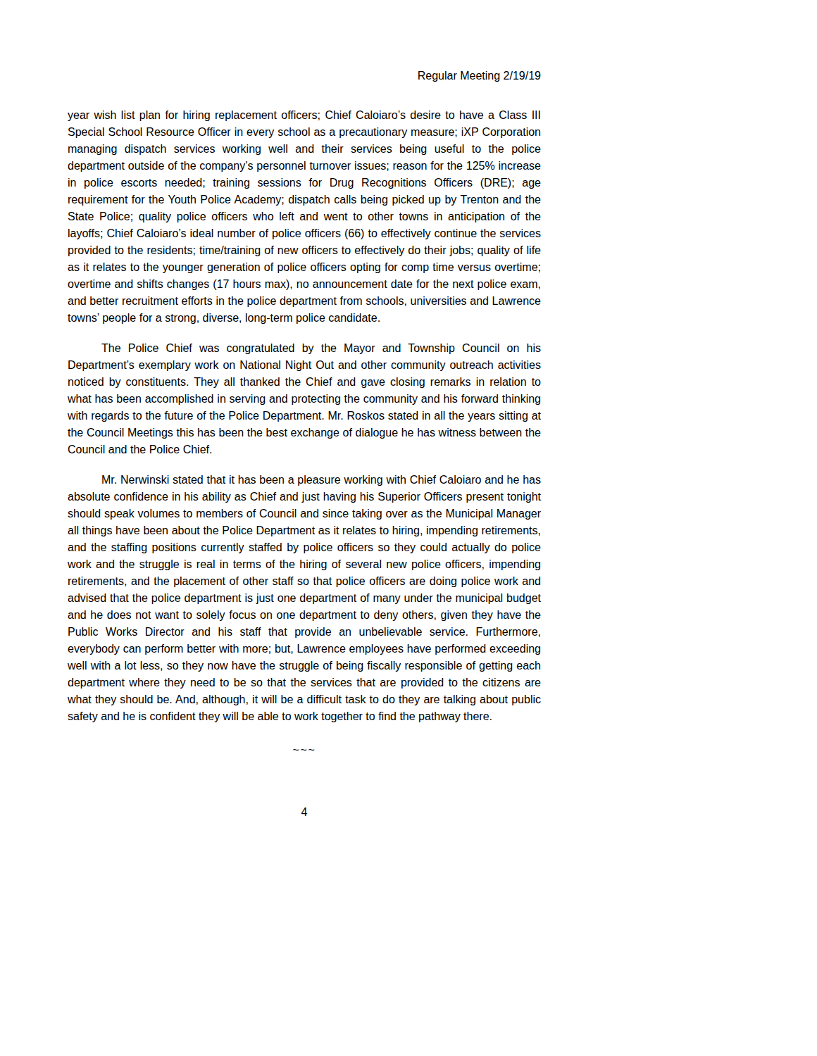Regular Meeting 2/19/19
year wish list plan for hiring replacement officers; Chief Caloiaro’s desire to have a Class III Special School Resource Officer in every school as a precautionary measure; iXP Corporation managing dispatch services working well and their services being useful to the police department outside of the company’s personnel turnover issues; reason for the 125% increase in police escorts needed; training sessions for Drug Recognitions Officers (DRE); age requirement for the Youth Police Academy; dispatch calls being picked up by Trenton and the State Police; quality police officers who left and went to other towns in anticipation of the layoffs; Chief Caloiaro’s ideal number of police officers (66) to effectively continue the services provided to the residents; time/training of new officers to effectively do their jobs; quality of life as it relates to the younger generation of police officers opting for comp time versus overtime; overtime and shifts changes (17 hours max), no announcement date for the next police exam, and better recruitment efforts in the police department from schools, universities and Lawrence towns’ people for a strong, diverse, long-term police candidate.
The Police Chief was congratulated by the Mayor and Township Council on his Department’s exemplary work on National Night Out and other community outreach activities noticed by constituents. They all thanked the Chief and gave closing remarks in relation to what has been accomplished in serving and protecting the community and his forward thinking with regards to the future of the Police Department. Mr. Roskos stated in all the years sitting at the Council Meetings this has been the best exchange of dialogue he has witness between the Council and the Police Chief.
Mr. Nerwinski stated that it has been a pleasure working with Chief Caloiaro and he has absolute confidence in his ability as Chief and just having his Superior Officers present tonight should speak volumes to members of Council and since taking over as the Municipal Manager all things have been about the Police Department as it relates to hiring, impending retirements, and the staffing positions currently staffed by police officers so they could actually do police work and the struggle is real in terms of the hiring of several new police officers, impending retirements, and the placement of other staff so that police officers are doing police work and advised that the police department is just one department of many under the municipal budget and he does not want to solely focus on one department to deny others, given they have the Public Works Director and his staff that provide an unbelievable service. Furthermore, everybody can perform better with more; but, Lawrence employees have performed exceeding well with a lot less, so they now have the struggle of being fiscally responsible of getting each department where they need to be so that the services that are provided to the citizens are what they should be. And, although, it will be a difficult task to do they are talking about public safety and he is confident they will be able to work together to find the pathway there.
~~~
4